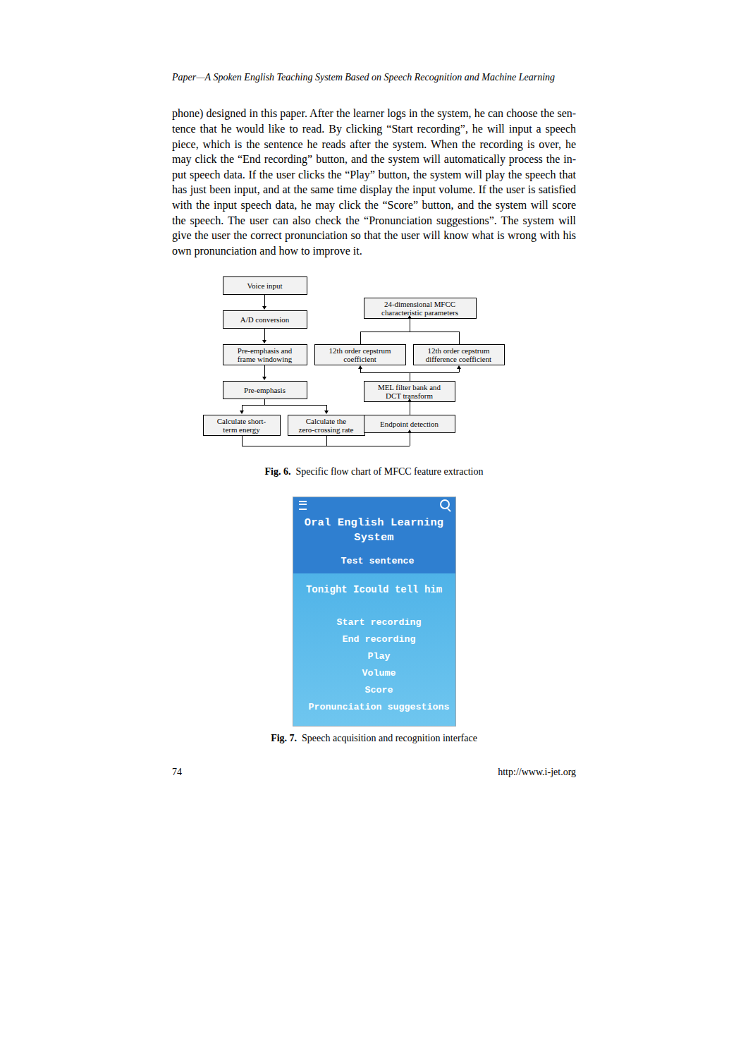Paper—A Spoken English Teaching System Based on Speech Recognition and Machine Learning
phone) designed in this paper. After the learner logs in the system, he can choose the sentence that he would like to read. By clicking “Start recording”, he will input a speech piece, which is the sentence he reads after the system. When the recording is over, he may click the “End recording” button, and the system will automatically process the input speech data. If the user clicks the “Play” button, the system will play the speech that has just been input, and at the same time display the input volume. If the user is satisfied with the input speech data, he may click the “Score” button, and the system will score the speech. The user can also check the “Pronunciation suggestions”. The system will give the user the correct pronunciation so that the user will know what is wrong with his own pronunciation and how to improve it.
Voice input
A/D conversion
Pre-emphasis and
frame windowing
Pre-emphasis
Calculate short-
term energy
Calculate the
zero-crossing rate
Endpoint detection
MEL filter bank and
DCT transform
12th order cepstrum
coefficient
12th order cepstrum
difference coefficient
24-dimensional MFCC
characteristic parameters
Fig. 6. Specific flow chart of MFCC feature extraction
Oral English Learning System
Test sentence
Tonight Icould tell him
Start recording
End recording
Play
Volume
Score
Pronunciation suggestions
Fig. 7. Speech acquisition and recognition interface
74 http://www.i-jet.org